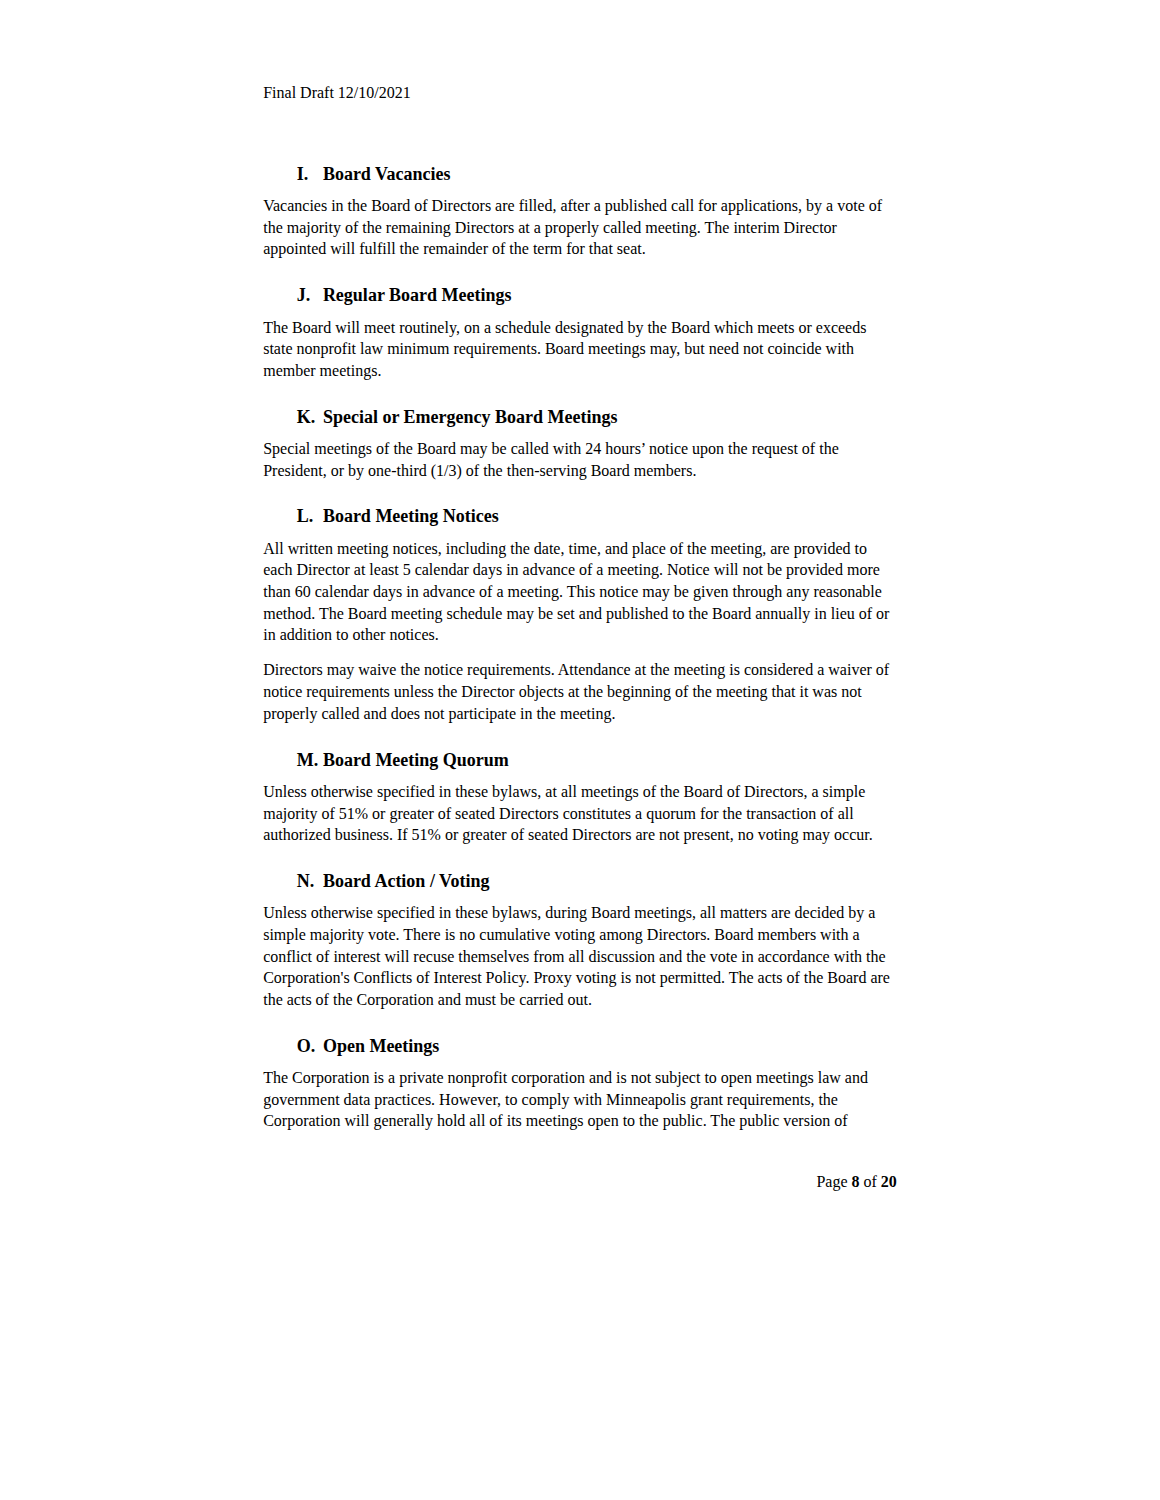Final Draft 12/10/2021
I. Board Vacancies
Vacancies in the Board of Directors are filled, after a published call for applications, by a vote of the majority of the remaining Directors at a properly called meeting. The interim Director appointed will fulfill the remainder of the term for that seat.
J. Regular Board Meetings
The Board will meet routinely, on a schedule designated by the Board which meets or exceeds state nonprofit law minimum requirements. Board meetings may, but need not coincide with member meetings.
K. Special or Emergency Board Meetings
Special meetings of the Board may be called with 24 hours’ notice upon the request of the President, or by one-third (1/3) of the then-serving Board members.
L. Board Meeting Notices
All written meeting notices, including the date, time, and place of the meeting, are provided to each Director at least 5 calendar days in advance of a meeting. Notice will not be provided more than 60 calendar days in advance of a meeting. This notice may be given through any reasonable method. The Board meeting schedule may be set and published to the Board annually in lieu of or in addition to other notices.
Directors may waive the notice requirements. Attendance at the meeting is considered a waiver of notice requirements unless the Director objects at the beginning of the meeting that it was not properly called and does not participate in the meeting.
M. Board Meeting Quorum
Unless otherwise specified in these bylaws, at all meetings of the Board of Directors, a simple majority of 51% or greater of seated Directors constitutes a quorum for the transaction of all authorized business. If 51% or greater of seated Directors are not present, no voting may occur.
N. Board Action / Voting
Unless otherwise specified in these bylaws, during Board meetings, all matters are decided by a simple majority vote. There is no cumulative voting among Directors. Board members with a conflict of interest will recuse themselves from all discussion and the vote in accordance with the Corporation's Conflicts of Interest Policy. Proxy voting is not permitted. The acts of the Board are the acts of the Corporation and must be carried out.
O. Open Meetings
The Corporation is a private nonprofit corporation and is not subject to open meetings law and government data practices. However, to comply with Minneapolis grant requirements, the Corporation will generally hold all of its meetings open to the public. The public version of
Page 8 of 20